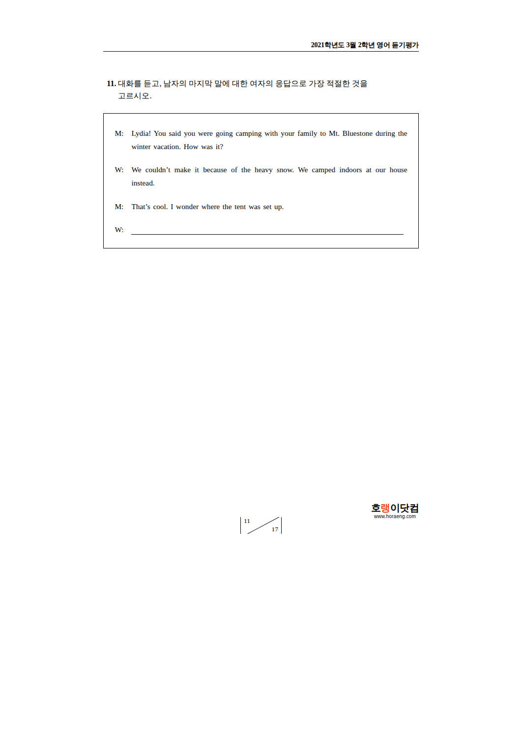2021학년도 3월 2학년 영어 듣기평가
11. 대화를 듣고, 남자의 마지막 말에 대한 여자의 응답으로 가장 적절한 것을 고르시오.
M: Lydia! You said you were going camping with your family to Mt. Bluestone during the winter vacation. How was it?
W: We couldn’t make it because of the heavy snow. We camped indoors at our house instead.
M: That’s cool. I wonder where the tent was set up.
W:
11 17
호랭이닷컴
www.horaeng.com